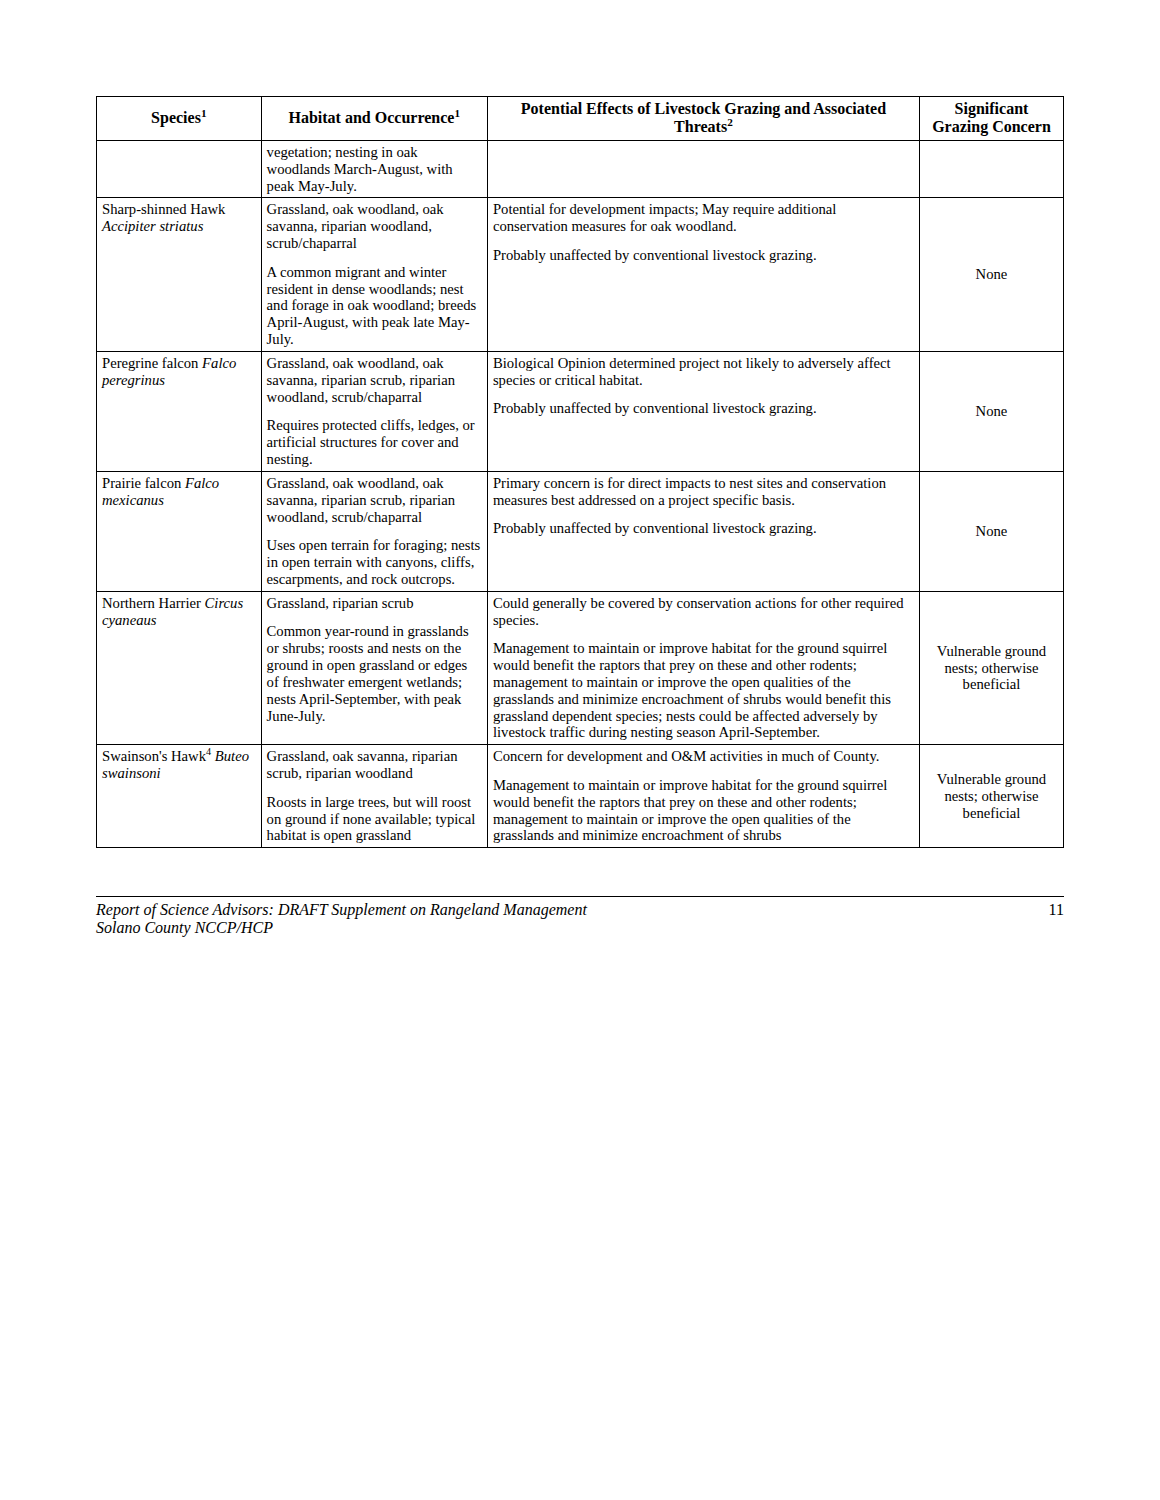| Species 1 | Habitat and Occurrence 1 | Potential Effects of Livestock Grazing and Associated Threats 2 | Significant Grazing Concern |
| --- | --- | --- | --- |
| | vegetation; nesting in oak woodlands March-August, with peak May-July. | | |
| Sharp-shinned Hawk Accipiter striatus | Grassland, oak woodland, oak savanna, riparian woodland, scrub/chaparral A common migrant and winter resident in dense woodlands; nest and forage in oak woodland; breeds April-August, with peak late May-July. | Potential for development impacts; May require additional conservation measures for oak woodland. Probably unaffected by conventional livestock grazing. | None |
| Peregrine falcon Falco peregrinus | Grassland, oak woodland, oak savanna, riparian scrub, riparian woodland, scrub/chaparral Requires protected cliffs, ledges, or artificial structures for cover and nesting. | Biological Opinion determined project not likely to adversely affect species or critical habitat. Probably unaffected by conventional livestock grazing. | None |
| Prairie falcon Falco mexicanus | Grassland, oak woodland, oak savanna, riparian scrub, riparian woodland, scrub/chaparral Uses open terrain for foraging; nests in open terrain with canyons, cliffs, escarpments, and rock outcrops. | Primary concern is for direct impacts to nest sites and conservation measures best addressed on a project specific basis. Probably unaffected by conventional livestock grazing. | None |
| Northern Harrier Circus cyaneaus | Grassland, riparian scrub Common year-round in grasslands or shrubs; roosts and nests on the ground in open grassland or edges of freshwater emergent wetlands; nests April-September, with peak June-July. | Could generally be covered by conservation actions for other required species. Management to maintain or improve habitat for the ground squirrel would benefit the raptors that prey on these and other rodents; management to maintain or improve the open qualities of the grasslands and minimize encroachment of shrubs would benefit this grassland dependent species; nests could be affected adversely by livestock traffic during nesting season April-September. | Vulnerable ground nests; otherwise beneficial |
| Swainson's Hawk 4 Buteo swainsoni | Grassland, oak savanna, riparian scrub, riparian woodland Roosts in large trees, but will roost on ground if none available; typical habitat is open grassland | Concern for development and O&M activities in much of County. Management to maintain or improve habitat for the ground squirrel would benefit the raptors that prey on these and other rodents; management to maintain or improve the open qualities of the grasslands and minimize encroachment of shrubs | Vulnerable ground nests; otherwise beneficial |
Report of Science Advisors: DRAFT Supplement on Rangeland Management
Solano County NCCP/HCP
11